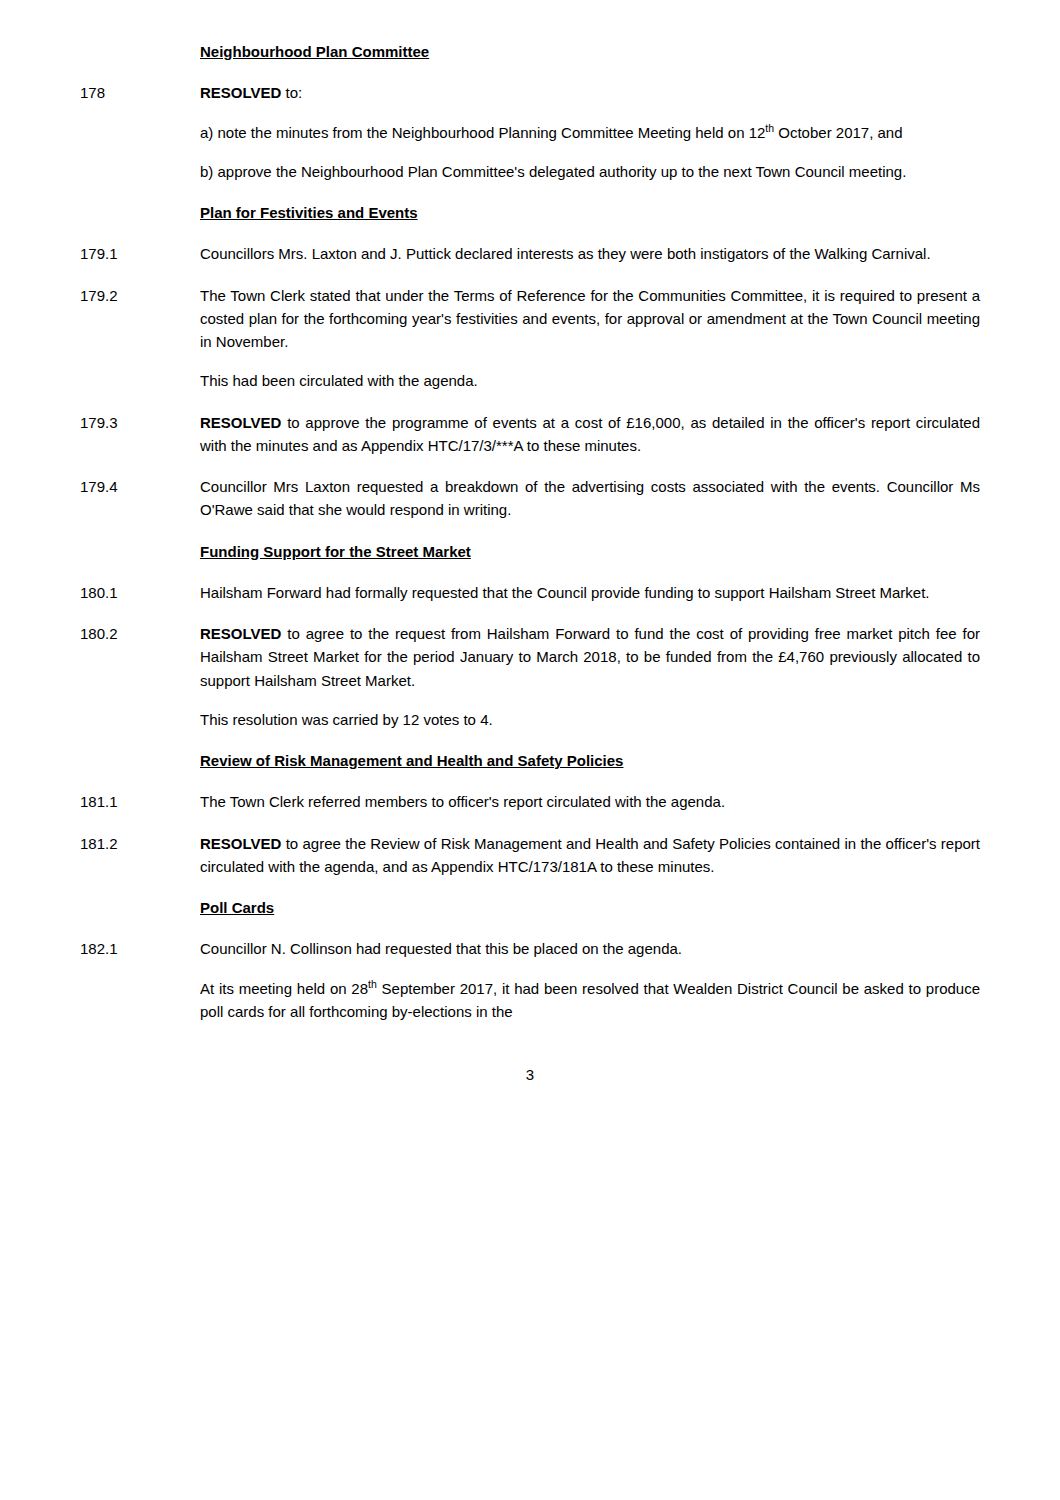Neighbourhood Plan Committee
178
RESOLVED to:
a) note the minutes from the Neighbourhood Planning Committee Meeting held on 12th October 2017, and
b) approve the Neighbourhood Plan Committee's delegated authority up to the next Town Council meeting.
Plan for Festivities and Events
179.1
Councillors Mrs. Laxton and J. Puttick declared interests as they were both instigators of the Walking Carnival.
179.2
The Town Clerk stated that under the Terms of Reference for the Communities Committee, it is required to present a costed plan for the forthcoming year's festivities and events, for approval or amendment at the Town Council meeting in November.
This had been circulated with the agenda.
179.3
RESOLVED to approve the programme of events at a cost of £16,000, as detailed in the officer's report circulated with the minutes and as Appendix HTC/17/3/***A to these minutes.
179.4
Councillor Mrs Laxton requested a breakdown of the advertising costs associated with the events. Councillor Ms O'Rawe said that she would respond in writing.
Funding Support for the Street Market
180.1
Hailsham Forward had formally requested that the Council provide funding to support Hailsham Street Market.
180.2
RESOLVED to agree to the request from Hailsham Forward to fund the cost of providing free market pitch fee for Hailsham Street Market for the period January to March 2018, to be funded from the £4,760 previously allocated to support Hailsham Street Market.
This resolution was carried by 12 votes to 4.
Review of Risk Management and Health and Safety Policies
181.1
The Town Clerk referred members to officer's report circulated with the agenda.
181.2
RESOLVED to agree the Review of Risk Management and Health and Safety Policies contained in the officer's report circulated with the agenda, and as Appendix HTC/173/181A to these minutes.
Poll Cards
182.1
Councillor N. Collinson had requested that this be placed on the agenda.
At its meeting held on 28th September 2017, it had been resolved that Wealden District Council be asked to produce poll cards for all forthcoming by-elections in the
3